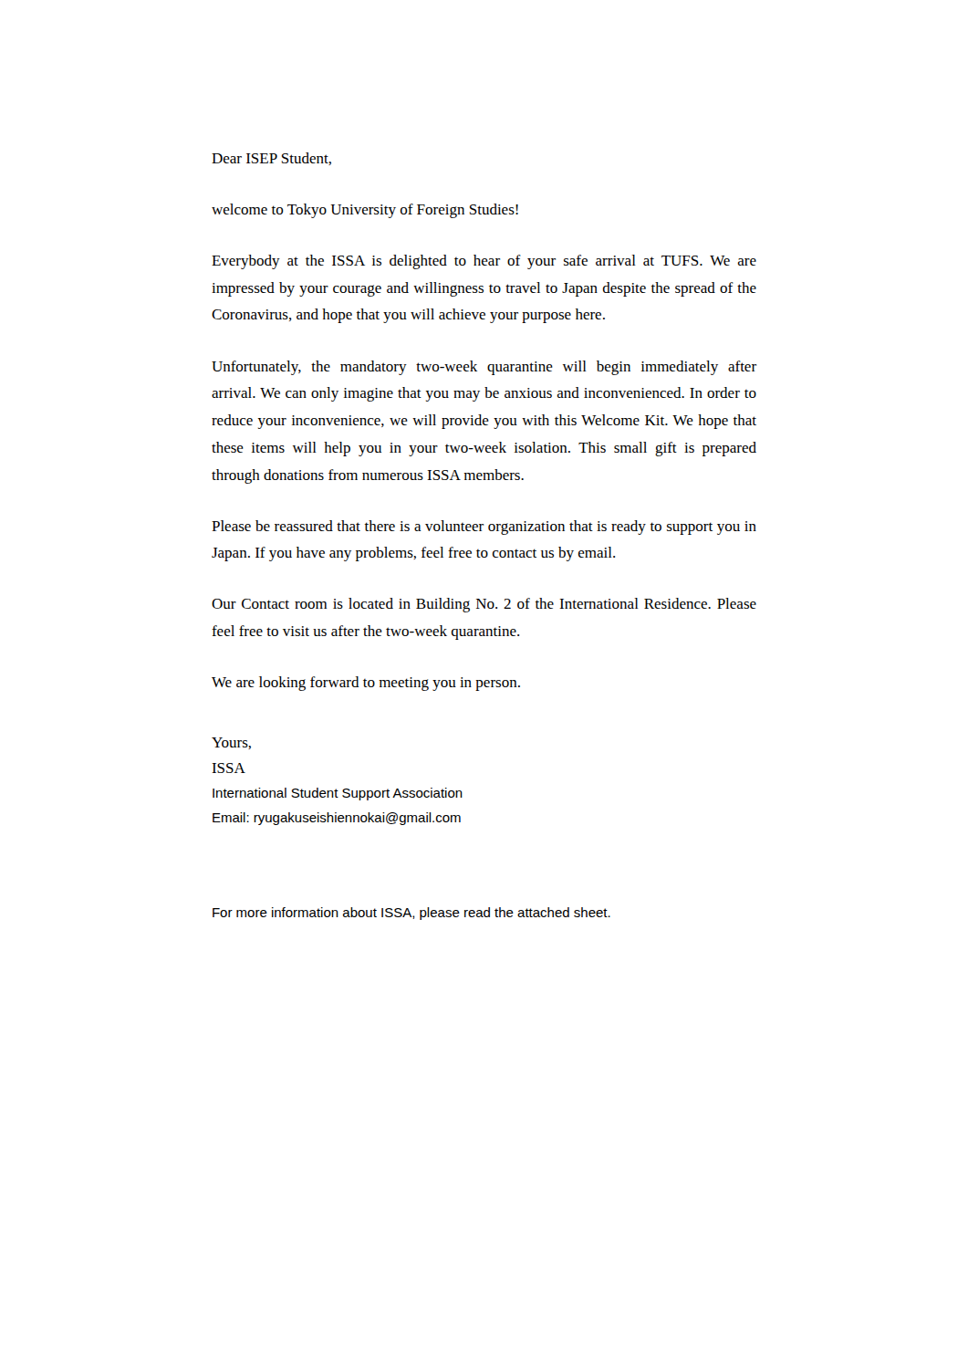Dear ISEP Student,
welcome to Tokyo University of Foreign Studies!
Everybody at the ISSA is delighted to hear of your safe arrival at TUFS. We are impressed by your courage and willingness to travel to Japan despite the spread of the Coronavirus, and hope that you will achieve your purpose here.
Unfortunately, the mandatory two-week quarantine will begin immediately after arrival. We can only imagine that you may be anxious and inconvenienced. In order to reduce your inconvenience, we will provide you with this Welcome Kit. We hope that these items will help you in your two-week isolation. This small gift is prepared through donations from numerous ISSA members.
Please be reassured that there is a volunteer organization that is ready to support you in Japan. If you have any problems, feel free to contact us by email.
Our Contact room is located in Building No. 2 of the International Residence. Please feel free to visit us after the two-week quarantine.
We are looking forward to meeting you in person.
Yours,
ISSA
International Student Support Association
Email: ryugakuseishiennokai@gmail.com
For more information about ISSA, please read the attached sheet.